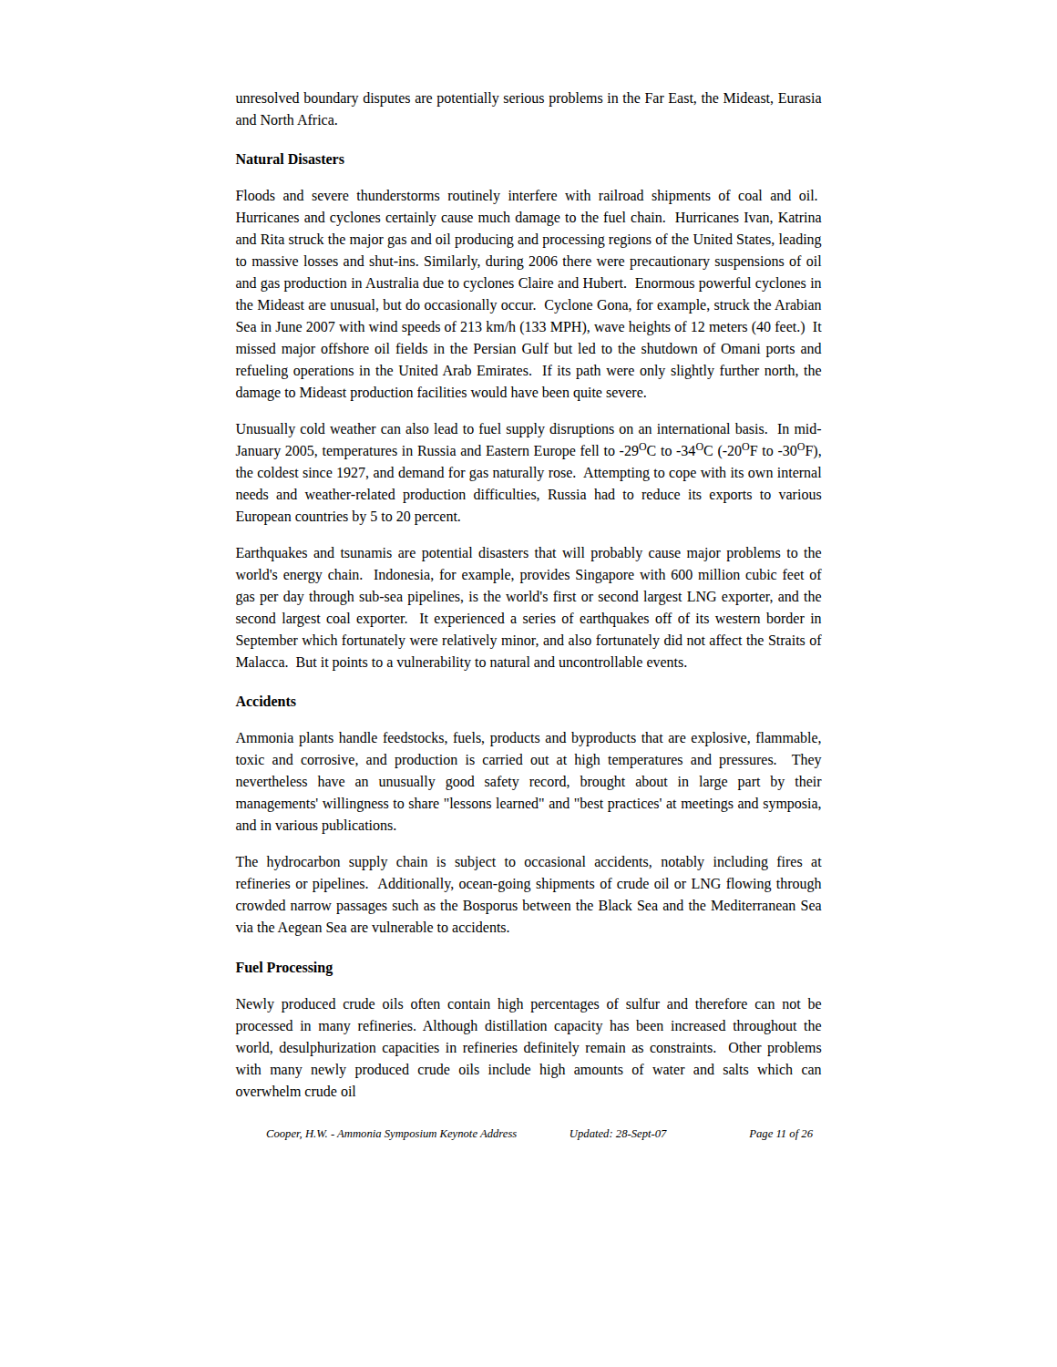unresolved boundary disputes are potentially serious problems in the Far East, the Mideast, Eurasia and North Africa.
Natural Disasters
Floods and severe thunderstorms routinely interfere with railroad shipments of coal and oil. Hurricanes and cyclones certainly cause much damage to the fuel chain. Hurricanes Ivan, Katrina and Rita struck the major gas and oil producing and processing regions of the United States, leading to massive losses and shut-ins. Similarly, during 2006 there were precautionary suspensions of oil and gas production in Australia due to cyclones Claire and Hubert. Enormous powerful cyclones in the Mideast are unusual, but do occasionally occur. Cyclone Gona, for example, struck the Arabian Sea in June 2007 with wind speeds of 213 km/h (133 MPH), wave heights of 12 meters (40 feet.) It missed major offshore oil fields in the Persian Gulf but led to the shutdown of Omani ports and refueling operations in the United Arab Emirates. If its path were only slightly further north, the damage to Mideast production facilities would have been quite severe.
Unusually cold weather can also lead to fuel supply disruptions on an international basis. In mid-January 2005, temperatures in Russia and Eastern Europe fell to -29OC to -34OC (-20OF to -30OF), the coldest since 1927, and demand for gas naturally rose. Attempting to cope with its own internal needs and weather-related production difficulties, Russia had to reduce its exports to various European countries by 5 to 20 percent.
Earthquakes and tsunamis are potential disasters that will probably cause major problems to the world's energy chain. Indonesia, for example, provides Singapore with 600 million cubic feet of gas per day through sub-sea pipelines, is the world's first or second largest LNG exporter, and the second largest coal exporter. It experienced a series of earthquakes off of its western border in September which fortunately were relatively minor, and also fortunately did not affect the Straits of Malacca. But it points to a vulnerability to natural and uncontrollable events.
Accidents
Ammonia plants handle feedstocks, fuels, products and byproducts that are explosive, flammable, toxic and corrosive, and production is carried out at high temperatures and pressures. They nevertheless have an unusually good safety record, brought about in large part by their managements' willingness to share "lessons learned" and "best practices' at meetings and symposia, and in various publications.
The hydrocarbon supply chain is subject to occasional accidents, notably including fires at refineries or pipelines. Additionally, ocean-going shipments of crude oil or LNG flowing through crowded narrow passages such as the Bosporus between the Black Sea and the Mediterranean Sea via the Aegean Sea are vulnerable to accidents.
Fuel Processing
Newly produced crude oils often contain high percentages of sulfur and therefore can not be processed in many refineries. Although distillation capacity has been increased throughout the world, desulphurization capacities in refineries definitely remain as constraints. Other problems with many newly produced crude oils include high amounts of water and salts which can overwhelm crude oil
Cooper, H.W. - Ammonia Symposium Keynote Address Updated: 28-Sept-07 Page 11 of 26